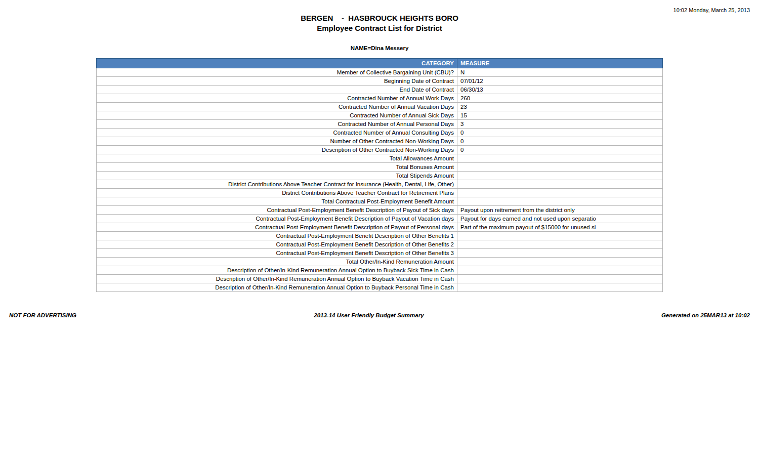10:02 Monday, March 25, 2013
BERGEN - HASBROUCK HEIGHTS BORO
Employee Contract List for District
NAME=Dina Messery
| CATEGORY | MEASURE |
| --- | --- |
| Member of Collective Bargaining Unit (CBU)? | N |
| Beginning Date of Contract | 07/01/12 |
| End Date of Contract | 06/30/13 |
| Contracted Number of Annual Work Days | 260 |
| Contracted Number of Annual Vacation Days | 23 |
| Contracted Number of Annual Sick Days | 15 |
| Contracted Number of Annual Personal Days | 3 |
| Contracted Number of Annual Consulting Days | 0 |
| Number of Other Contracted Non-Working Days | 0 |
| Description of Other Contracted Non-Working Days | 0 |
| Total Allowances Amount | |
| Total Bonuses Amount | |
| Total Stipends Amount | |
| District Contributions Above Teacher Contract for Insurance (Health, Dental, Life, Other) | |
| District Contributions Above Teacher Contract for Retirement Plans | |
| Total Contractual Post-Employment Benefit Amount | |
| Contractual Post-Employment Benefit Description of Payout of Sick days | Payout upon reitrement from the district only |
| Contractual Post-Employment Benefit Description of Payout of Vacation days | Payout for days earned and not used upon separatio |
| Contractual Post-Employment Benefit Description of Payout of Personal days | Part of the maximum payout of $15000 for unused si |
| Contractual Post-Employment Benefit Description of Other Benefits 1 | |
| Contractual Post-Employment Benefit Description of Other Benefits 2 | |
| Contractual Post-Employment Benefit Description of Other Benefits 3 | |
| Total Other/In-Kind Remuneration Amount | |
| Description of Other/In-Kind Remuneration Annual Option to Buyback Sick Time in Cash | |
| Description of Other/In-Kind Remuneration Annual Option to Buyback Vacation Time in Cash | |
| Description of Other/In-Kind Remuneration Annual Option to Buyback Personal Time in Cash | |
NOT FOR ADVERTISING
2013-14 User Friendly Budget Summary
Generated on 25MAR13 at 10:02